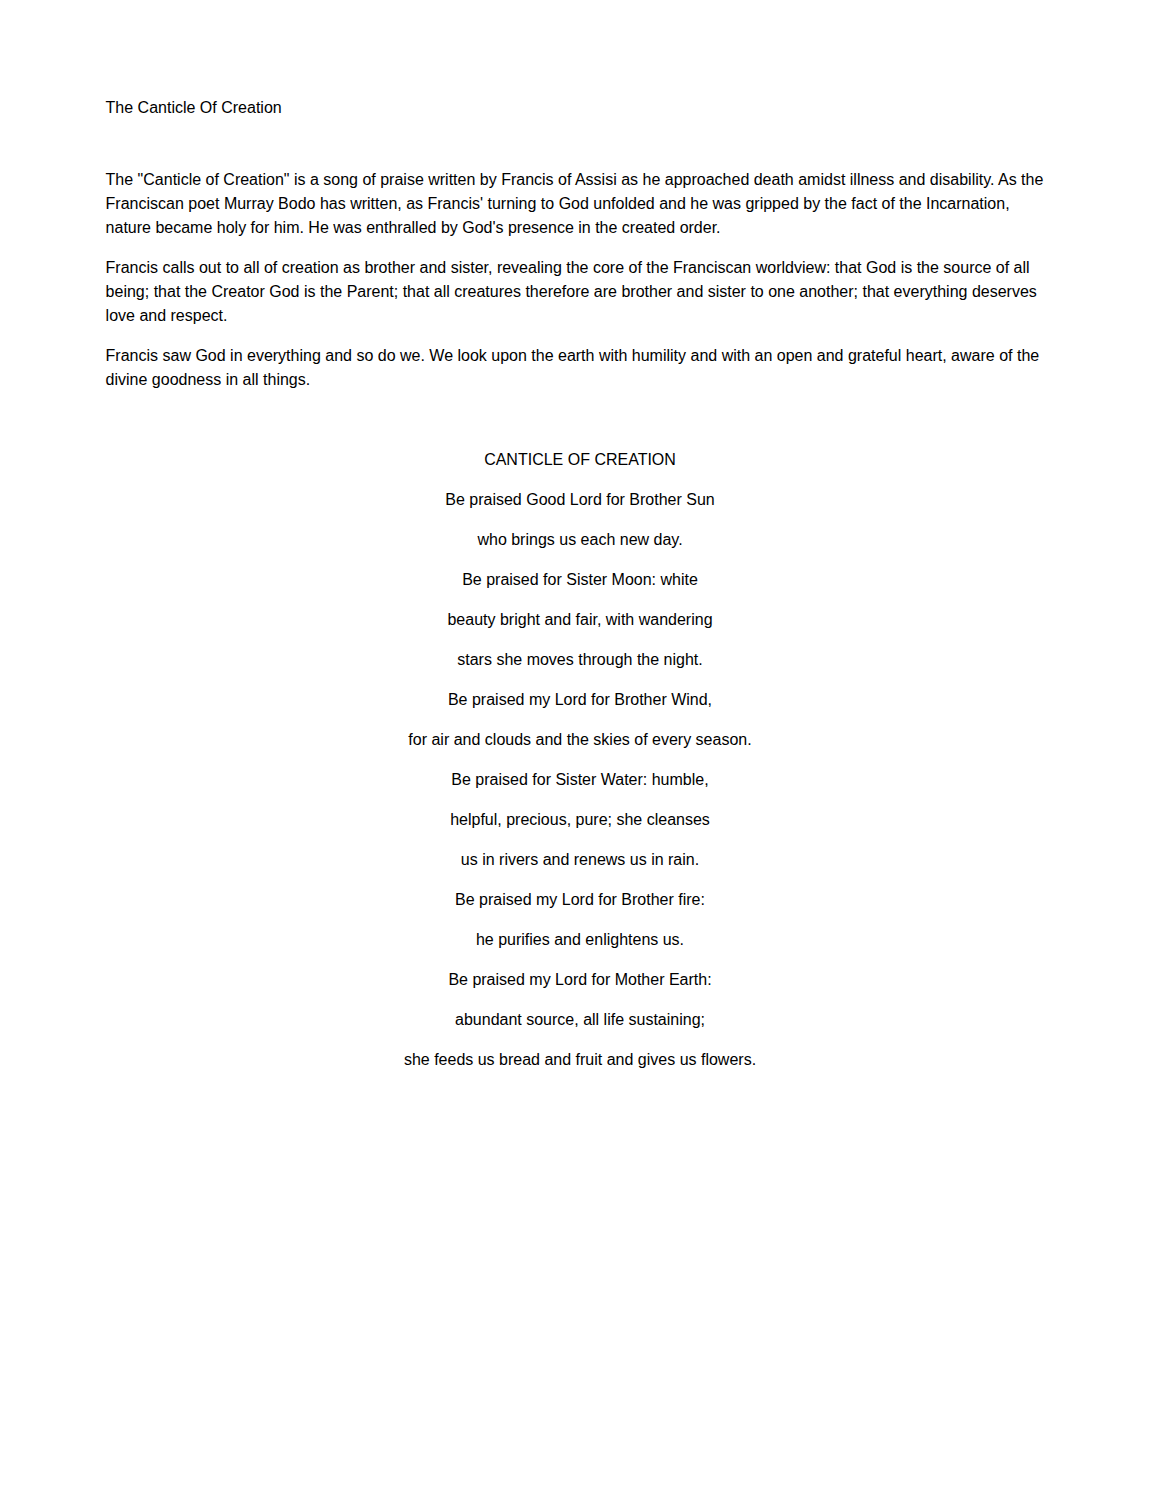The Canticle Of Creation
The "Canticle of Creation" is a song of praise written by Francis of Assisi as he approached death amidst illness and disability. As the Franciscan poet Murray Bodo has written, as Francis' turning to God unfolded and he was gripped by the fact of the Incarnation, nature became holy for him. He was enthralled by God's presence in the created order.
Francis calls out to all of creation as brother and sister, revealing the core of the Franciscan worldview: that God is the source of all being; that the Creator God is the Parent; that all creatures therefore are brother and sister to one another; that everything deserves love and respect.
Francis saw God in everything and so do we. We look upon the earth with humility and with an open and grateful heart, aware of the divine goodness in all things.
CANTICLE OF CREATION
Be praised Good Lord for Brother Sun
who brings us each new day.
Be praised for Sister Moon: white
beauty bright and fair, with wandering
stars she moves through the night.
Be praised my Lord for Brother Wind,
for air and clouds and the skies of every season.
Be praised for Sister Water: humble,
helpful, precious, pure; she cleanses
us in rivers and renews us in rain.
Be praised my Lord for Brother fire:
he purifies and enlightens us.
Be praised my Lord for Mother Earth:
abundant source, all life sustaining;
she feeds us bread and fruit and gives us flowers.